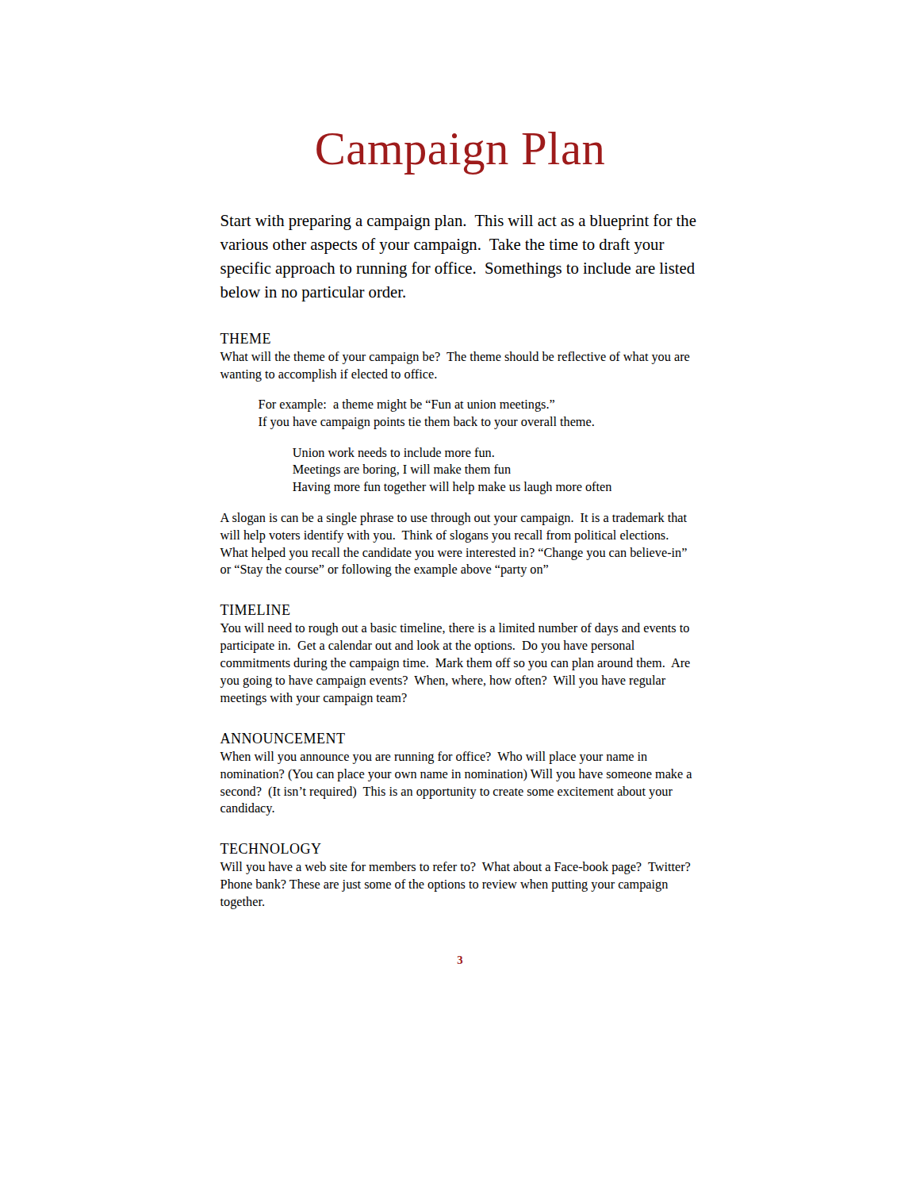Campaign Plan
Start with preparing a campaign plan. This will act as a blueprint for the various other aspects of your campaign. Take the time to draft your specific approach to running for office. Somethings to include are listed below in no particular order.
THEME
What will the theme of your campaign be? The theme should be reflective of what you are wanting to accomplish if elected to office.
For example: a theme might be “Fun at union meetings.”
If you have campaign points tie them back to your overall theme.
Union work needs to include more fun.
Meetings are boring, I will make them fun
Having more fun together will help make us laugh more often
A slogan is can be a single phrase to use through out your campaign. It is a trademark that will help voters identify with you. Think of slogans you recall from political elections. What helped you recall the candidate you were interested in? “Change you can believe-in” or “Stay the course” or following the example above “party on”
TIMELINE
You will need to rough out a basic timeline, there is a limited number of days and events to participate in. Get a calendar out and look at the options. Do you have personal commitments during the campaign time. Mark them off so you can plan around them. Are you going to have campaign events? When, where, how often? Will you have regular meetings with your campaign team?
ANNOUNCEMENT
When will you announce you are running for office? Who will place your name in nomination? (You can place your own name in nomination) Will you have someone make a second? (It isn’t required) This is an opportunity to create some excitement about your candidacy.
TECHNOLOGY
Will you have a web site for members to refer to? What about a Face-book page? Twitter? Phone bank? These are just some of the options to review when putting your campaign together.
3